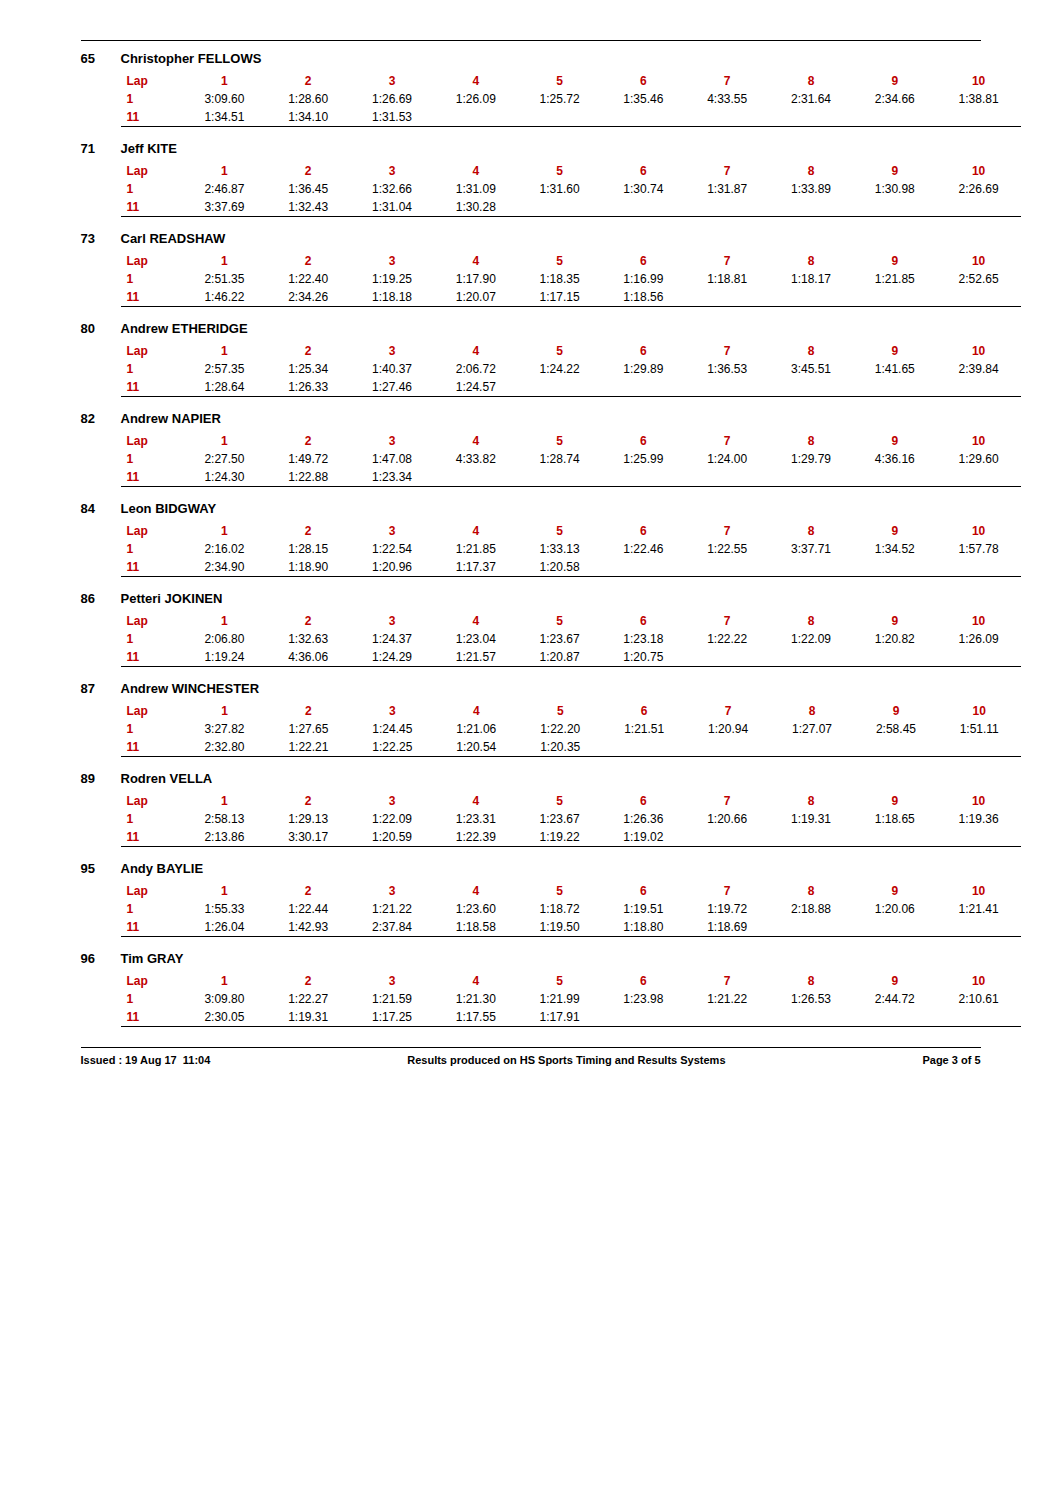65 Christopher FELLOWS
| Lap | 1 | 2 | 3 | 4 | 5 | 6 | 7 | 8 | 9 | 10 |
| --- | --- | --- | --- | --- | --- | --- | --- | --- | --- | --- |
| 1 | 3:09.60 | 1:28.60 | 1:26.69 | 1:26.09 | 1:25.72 | 1:35.46 | 4:33.55 | 2:31.64 | 2:34.66 | 1:38.81 |
| 11 | 1:34.51 | 1:34.10 | 1:31.53 | | | | | | | |
71 Jeff KITE
| Lap | 1 | 2 | 3 | 4 | 5 | 6 | 7 | 8 | 9 | 10 |
| --- | --- | --- | --- | --- | --- | --- | --- | --- | --- | --- |
| 1 | 2:46.87 | 1:36.45 | 1:32.66 | 1:31.09 | 1:31.60 | 1:30.74 | 1:31.87 | 1:33.89 | 1:30.98 | 2:26.69 |
| 11 | 3:37.69 | 1:32.43 | 1:31.04 | 1:30.28 | | | | | | |
73 Carl READSHAW
| Lap | 1 | 2 | 3 | 4 | 5 | 6 | 7 | 8 | 9 | 10 |
| --- | --- | --- | --- | --- | --- | --- | --- | --- | --- | --- |
| 1 | 2:51.35 | 1:22.40 | 1:19.25 | 1:17.90 | 1:18.35 | 1:16.99 | 1:18.81 | 1:18.17 | 1:21.85 | 2:52.65 |
| 11 | 1:46.22 | 2:34.26 | 1:18.18 | 1:20.07 | 1:17.15 | 1:18.56 | | | | |
80 Andrew ETHERIDGE
| Lap | 1 | 2 | 3 | 4 | 5 | 6 | 7 | 8 | 9 | 10 |
| --- | --- | --- | --- | --- | --- | --- | --- | --- | --- | --- |
| 1 | 2:57.35 | 1:25.34 | 1:40.37 | 2:06.72 | 1:24.22 | 1:29.89 | 1:36.53 | 3:45.51 | 1:41.65 | 2:39.84 |
| 11 | 1:28.64 | 1:26.33 | 1:27.46 | 1:24.57 | | | | | | |
82 Andrew NAPIER
| Lap | 1 | 2 | 3 | 4 | 5 | 6 | 7 | 8 | 9 | 10 |
| --- | --- | --- | --- | --- | --- | --- | --- | --- | --- | --- |
| 1 | 2:27.50 | 1:49.72 | 1:47.08 | 4:33.82 | 1:28.74 | 1:25.99 | 1:24.00 | 1:29.79 | 4:36.16 | 1:29.60 |
| 11 | 1:24.30 | 1:22.88 | 1:23.34 | | | | | | | |
84 Leon BIDGWAY
| Lap | 1 | 2 | 3 | 4 | 5 | 6 | 7 | 8 | 9 | 10 |
| --- | --- | --- | --- | --- | --- | --- | --- | --- | --- | --- |
| 1 | 2:16.02 | 1:28.15 | 1:22.54 | 1:21.85 | 1:33.13 | 1:22.46 | 1:22.55 | 3:37.71 | 1:34.52 | 1:57.78 |
| 11 | 2:34.90 | 1:18.90 | 1:20.96 | 1:17.37 | 1:20.58 | | | | | |
86 Petteri JOKINEN
| Lap | 1 | 2 | 3 | 4 | 5 | 6 | 7 | 8 | 9 | 10 |
| --- | --- | --- | --- | --- | --- | --- | --- | --- | --- | --- |
| 1 | 2:06.80 | 1:32.63 | 1:24.37 | 1:23.04 | 1:23.67 | 1:23.18 | 1:22.22 | 1:22.09 | 1:20.82 | 1:26.09 |
| 11 | 1:19.24 | 4:36.06 | 1:24.29 | 1:21.57 | 1:20.87 | 1:20.75 | | | | |
87 Andrew WINCHESTER
| Lap | 1 | 2 | 3 | 4 | 5 | 6 | 7 | 8 | 9 | 10 |
| --- | --- | --- | --- | --- | --- | --- | --- | --- | --- | --- |
| 1 | 3:27.82 | 1:27.65 | 1:24.45 | 1:21.06 | 1:22.20 | 1:21.51 | 1:20.94 | 1:27.07 | 2:58.45 | 1:51.11 |
| 11 | 2:32.80 | 1:22.21 | 1:22.25 | 1:20.54 | 1:20.35 | | | | | |
89 Rodren VELLA
| Lap | 1 | 2 | 3 | 4 | 5 | 6 | 7 | 8 | 9 | 10 |
| --- | --- | --- | --- | --- | --- | --- | --- | --- | --- | --- |
| 1 | 2:58.13 | 1:29.13 | 1:22.09 | 1:23.31 | 1:23.67 | 1:26.36 | 1:20.66 | 1:19.31 | 1:18.65 | 1:19.36 |
| 11 | 2:13.86 | 3:30.17 | 1:20.59 | 1:22.39 | 1:19.22 | 1:19.02 | | | | |
95 Andy BAYLIE
| Lap | 1 | 2 | 3 | 4 | 5 | 6 | 7 | 8 | 9 | 10 |
| --- | --- | --- | --- | --- | --- | --- | --- | --- | --- | --- |
| 1 | 1:55.33 | 1:22.44 | 1:21.22 | 1:23.60 | 1:18.72 | 1:19.51 | 1:19.72 | 2:18.88 | 1:20.06 | 1:21.41 |
| 11 | 1:26.04 | 1:42.93 | 2:37.84 | 1:18.58 | 1:19.50 | 1:18.80 | 1:18.69 | | | |
96 Tim GRAY
| Lap | 1 | 2 | 3 | 4 | 5 | 6 | 7 | 8 | 9 | 10 |
| --- | --- | --- | --- | --- | --- | --- | --- | --- | --- | --- |
| 1 | 3:09.80 | 1:22.27 | 1:21.59 | 1:21.30 | 1:21.99 | 1:23.98 | 1:21.22 | 1:26.53 | 2:44.72 | 2:10.61 |
| 11 | 2:30.05 | 1:19.31 | 1:17.25 | 1:17.55 | 1:17.91 | | | | | |
Issued : 19 Aug 17 11:04
Results produced on HS Sports Timing and Results Systems
Page 3 of 5